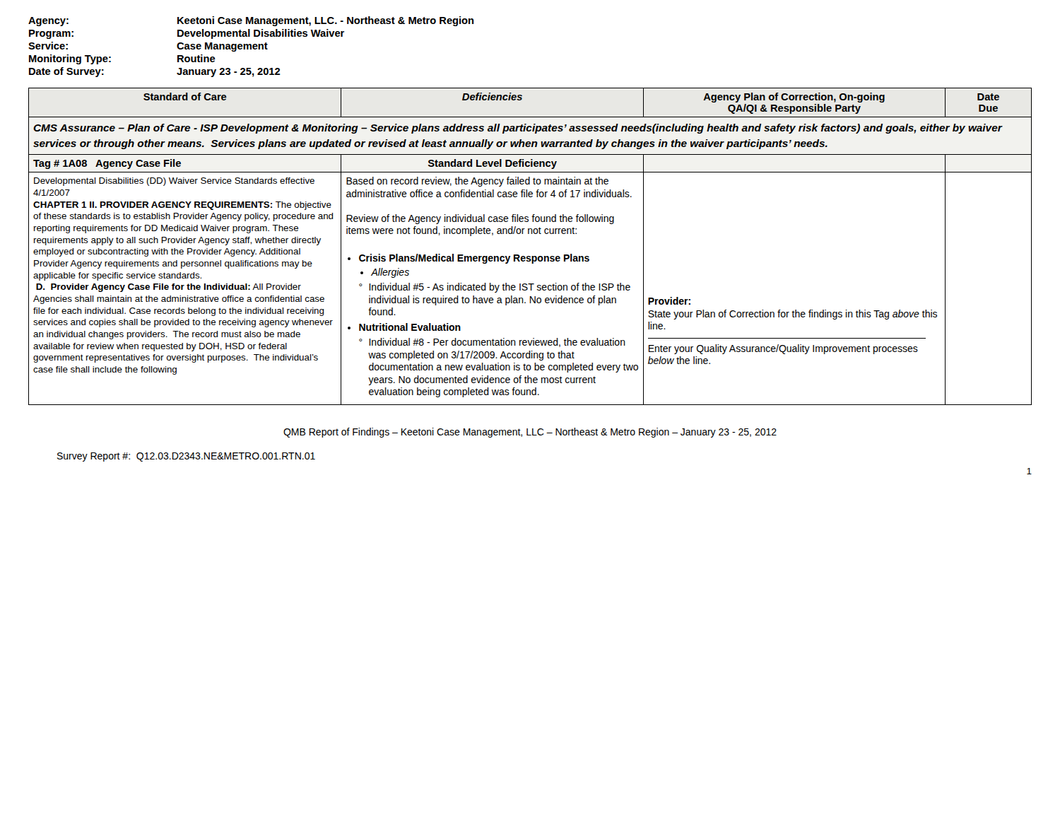| Agency: | Keetoni Case Management, LLC. - Northeast & Metro Region |
| Program: | Developmental Disabilities Waiver |
| Service: | Case Management |
| Monitoring Type: | Routine |
| Date of Survey: | January 23 - 25, 2012 |
| Standard of Care | Deficiencies | Agency Plan of Correction, On-going QA/QI & Responsible Party | Date Due |
| --- | --- | --- | --- |
| CMS Assurance – Plan of Care - ISP Development & Monitoring – Service plans address all participates’ assessed needs(including health and safety risk factors) and goals, either by waiver services or through other means. Services plans are updated or revised at least annually or when warranted by changes in the waiver participants’ needs. |
| Tag # 1A08 Agency Case File | Standard Level Deficiency | | |
| Developmental Disabilities (DD) Waiver Service Standards effective 4/1/2007 CHAPTER 1 II. PROVIDER AGENCY REQUIREMENTS: The objective of these standards is to establish Provider Agency policy, procedure and reporting requirements for DD Medicaid Waiver program. These requirements apply to all such Provider Agency staff, whether directly employed or subcontracting with the Provider Agency. Additional Provider Agency requirements and personnel qualifications may be applicable for specific service standards. D. Provider Agency Case File for the Individual: All Provider Agencies shall maintain at the administrative office a confidential case file for each individual. Case records belong to the individual receiving services and copies shall be provided to the receiving agency whenever an individual changes providers. The record must also be made available for review when requested by DOH, HSD or federal government representatives for oversight purposes. The individual’s case file shall include the following | Based on record review, the Agency failed to maintain at the administrative office a confidential case file for 4 of 17 individuals. Review of the Agency individual case files found the following items were not found, incomplete, and/or not current: Crisis Plans/Medical Emergency Response Plans Allergies Individual #5 - As indicated by the IST section of the ISP the individual is required to have a plan. No evidence of plan found. Nutritional Evaluation Individual #8 - Per documentation reviewed, the evaluation was completed on 3/17/2009. According to that documentation a new evaluation is to be completed every two years. No documented evidence of the most current evaluation being completed was found. | Provider: State your Plan of Correction for the findings in this Tag above this line. Enter your Quality Assurance/Quality Improvement processes below the line. | |
QMB Report of Findings – Keetoni Case Management, LLC – Northeast & Metro Region – January 23 - 25, 2012
Survey Report #: Q12.03.D2343.NE&METRO.001.RTN.01
1